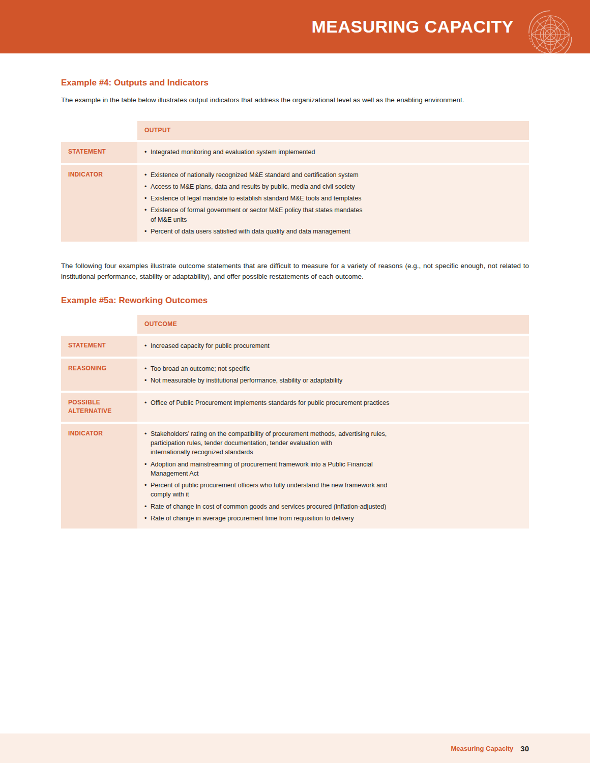Measuring Capacity
Example #4: Outputs and Indicators
The example in the table below illustrates output indicators that address the organizational level as well as the enabling environment.
| | Output |
| Statement | Integrated monitoring and evaluation system implemented |
| Indicator | Existence of nationally recognized M&E standard and certification system Access to M&E plans, data and results by public, media and civil society Existence of legal mandate to establish standard M&E tools and templates Existence of formal government or sector M&E policy that states mandates of M&E units Percent of data users satisfied with data quality and data management |
The following four examples illustrate outcome statements that are difficult to measure for a variety of reasons (e.g., not specific enough, not related to institutional performance, stability or adaptability), and offer possible restatements of each outcome.
Example #5a: Reworking Outcomes
| | Outcome |
| Statement | Increased capacity for public procurement |
| Reasoning | Too broad an outcome; not specific Not measurable by institutional performance, stability or adaptability |
| Possible Alternative | Office of Public Procurement implements standards for public procurement practices |
| Indicator | Stakeholders’ rating on the compatibility of procurement methods, advertising rules, participation rules, tender documentation, tender evaluation with internationally recognized standards Adoption and mainstreaming of procurement framework into a Public Financial Management Act Percent of public procurement officers who fully understand the new framework and comply with it Rate of change in cost of common goods and services procured (inflation-adjusted) Rate of change in average procurement time from requisition to delivery |
Measuring Capacity 30